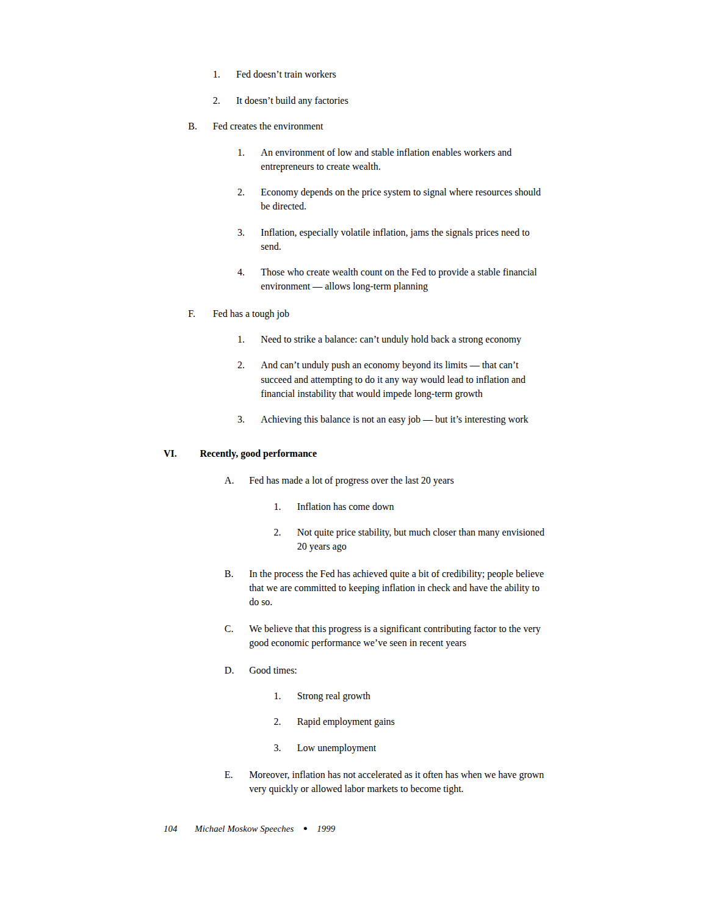1. Fed doesn’t train workers
2. It doesn’t build any factories
B. Fed creates the environment
1. An environment of low and stable inflation enables workers and entrepreneurs to create wealth.
2. Economy depends on the price system to signal where resources should be directed.
3. Inflation, especially volatile inflation, jams the signals prices need to send.
4. Those who create wealth count on the Fed to provide a stable financial environment — allows long-term planning
F. Fed has a tough job
1. Need to strike a balance: can’t unduly hold back a strong economy
2. And can’t unduly push an economy beyond its limits — that can’t succeed and attempting to do it any way would lead to inflation and financial instability that would impede long-term growth
3. Achieving this balance is not an easy job — but it’s interesting work
VI. Recently, good performance
A. Fed has made a lot of progress over the last 20 years
1. Inflation has come down
2. Not quite price stability, but much closer than many envisioned 20 years ago
B. In the process the Fed has achieved quite a bit of credibility; people believe that we are committed to keeping inflation in check and have the ability to do so.
C. We believe that this progress is a significant contributing factor to the very good economic perform­ance we’ve seen in recent years
D. Good times:
1. Strong real growth
2. Rapid employment gains
3. Low unemployment
E. Moreover, inflation has not accelerated as it often has when we have grown very quickly or allowed labor markets to become tight.
104 Michael Moskow Speeches●1999